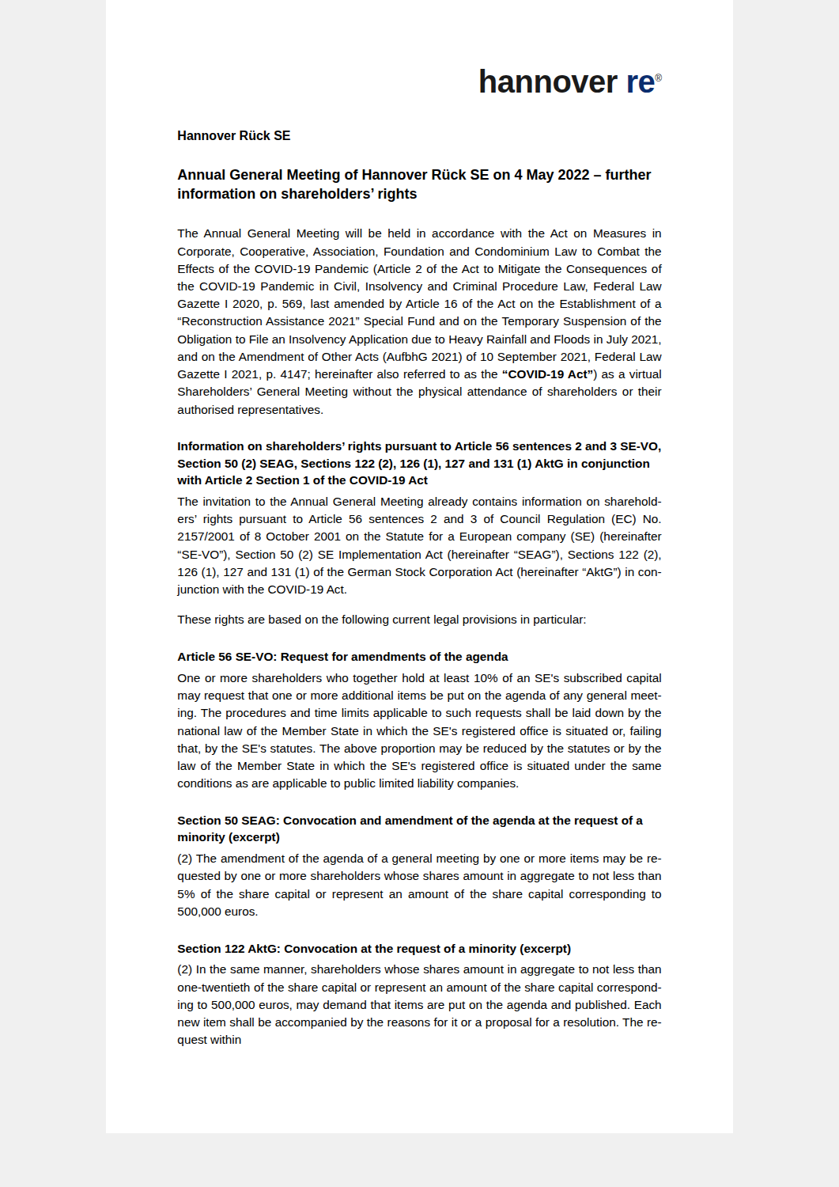hannover re®
Hannover Rück SE
Annual General Meeting of Hannover Rück SE on 4 May 2022 – further information on shareholders’ rights
The Annual General Meeting will be held in accordance with the Act on Measures in Corporate, Cooperative, Association, Foundation and Condominium Law to Combat the Effects of the COVID-19 Pandemic (Article 2 of the Act to Mitigate the Consequences of the COVID-19 Pandemic in Civil, Insolvency and Criminal Procedure Law, Federal Law Gazette I 2020, p. 569, last amended by Article 16 of the Act on the Establishment of a “Reconstruction Assistance 2021” Special Fund and on the Temporary Suspension of the Obligation to File an Insolvency Application due to Heavy Rainfall and Floods in July 2021, and on the Amendment of Other Acts (AufbhG 2021) of 10 September 2021, Federal Law Gazette I 2021, p. 4147; hereinafter also referred to as the “COVID-19 Act”) as a virtual Shareholders’ General Meeting without the physical attendance of shareholders or their authorised representatives.
Information on shareholders’ rights pursuant to Article 56 sentences 2 and 3 SE-VO, Section 50 (2) SEAG, Sections 122 (2), 126 (1), 127 and 131 (1) AktG in conjunction with Article 2 Section 1 of the COVID-19 Act
The invitation to the Annual General Meeting already contains information on shareholders’ rights pursuant to Article 56 sentences 2 and 3 of Council Regulation (EC) No. 2157/2001 of 8 October 2001 on the Statute for a European company (SE) (hereinafter “SE-VO”), Section 50 (2) SE Implementation Act (hereinafter “SEAG”), Sections 122 (2), 126 (1), 127 and 131 (1) of the German Stock Corporation Act (hereinafter “AktG”) in conjunction with the COVID-19 Act.
These rights are based on the following current legal provisions in particular:
Article 56 SE-VO: Request for amendments of the agenda
One or more shareholders who together hold at least 10% of an SE's subscribed capital may request that one or more additional items be put on the agenda of any general meeting. The procedures and time limits applicable to such requests shall be laid down by the national law of the Member State in which the SE's registered office is situated or, failing that, by the SE's statutes. The above proportion may be reduced by the statutes or by the law of the Member State in which the SE's registered office is situated under the same conditions as are applicable to public limited liability companies.
Section 50 SEAG: Convocation and amendment of the agenda at the request of a minority (excerpt)
(2) The amendment of the agenda of a general meeting by one or more items may be requested by one or more shareholders whose shares amount in aggregate to not less than 5% of the share capital or represent an amount of the share capital corresponding to 500,000 euros.
Section 122 AktG: Convocation at the request of a minority (excerpt)
(2) In the same manner, shareholders whose shares amount in aggregate to not less than one-twentieth of the share capital or represent an amount of the share capital corresponding to 500,000 euros, may demand that items are put on the agenda and published. Each new item shall be accompanied by the reasons for it or a proposal for a resolution. The request within